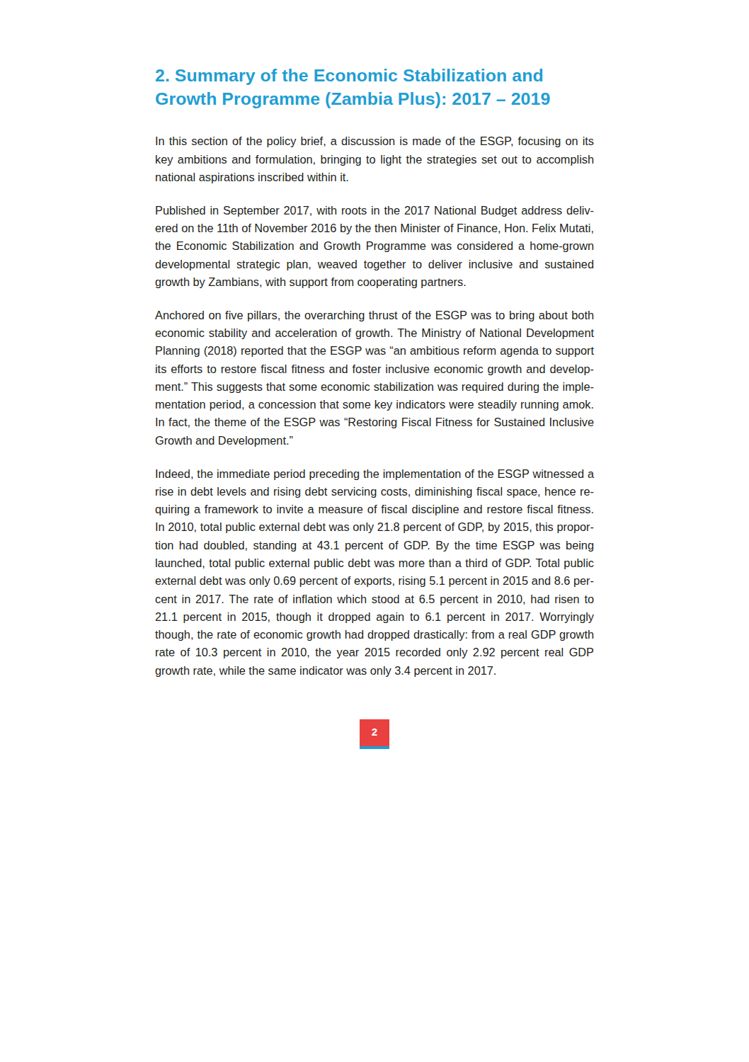2. Summary of the Economic Stabilization and
Growth Programme (Zambia Plus): 2017 – 2019
In this section of the policy brief, a discussion is made of the ESGP, focusing on its key ambitions and formulation, bringing to light the strategies set out to accomplish national aspirations inscribed within it.
Published in September 2017, with roots in the 2017 National Budget address delivered on the 11th of November 2016 by the then Minister of Finance, Hon. Felix Mutati, the Economic Stabilization and Growth Programme was considered a home-grown developmental strategic plan, weaved together to deliver inclusive and sustained growth by Zambians, with support from cooperating partners.
Anchored on five pillars, the overarching thrust of the ESGP was to bring about both economic stability and acceleration of growth. The Ministry of National Development Planning (2018) reported that the ESGP was “an ambitious reform agenda to support its efforts to restore fiscal fitness and foster inclusive economic growth and development.” This suggests that some economic stabilization was required during the implementation period, a concession that some key indicators were steadily running amok. In fact, the theme of the ESGP was “Restoring Fiscal Fitness for Sustained Inclusive Growth and Development.”
Indeed, the immediate period preceding the implementation of the ESGP witnessed a rise in debt levels and rising debt servicing costs, diminishing fiscal space, hence requiring a framework to invite a measure of fiscal discipline and restore fiscal fitness. In 2010, total public external debt was only 21.8 percent of GDP, by 2015, this proportion had doubled, standing at 43.1 percent of GDP. By the time ESGP was being launched, total public external public debt was more than a third of GDP. Total public external debt was only 0.69 percent of exports, rising 5.1 percent in 2015 and 8.6 percent in 2017. The rate of inflation which stood at 6.5 percent in 2010, had risen to 21.1 percent in 2015, though it dropped again to 6.1 percent in 2017. Worryingly though, the rate of economic growth had dropped drastically: from a real GDP growth rate of 10.3 percent in 2010, the year 2015 recorded only 2.92 percent real GDP growth rate, while the same indicator was only 3.4 percent in 2017.
2